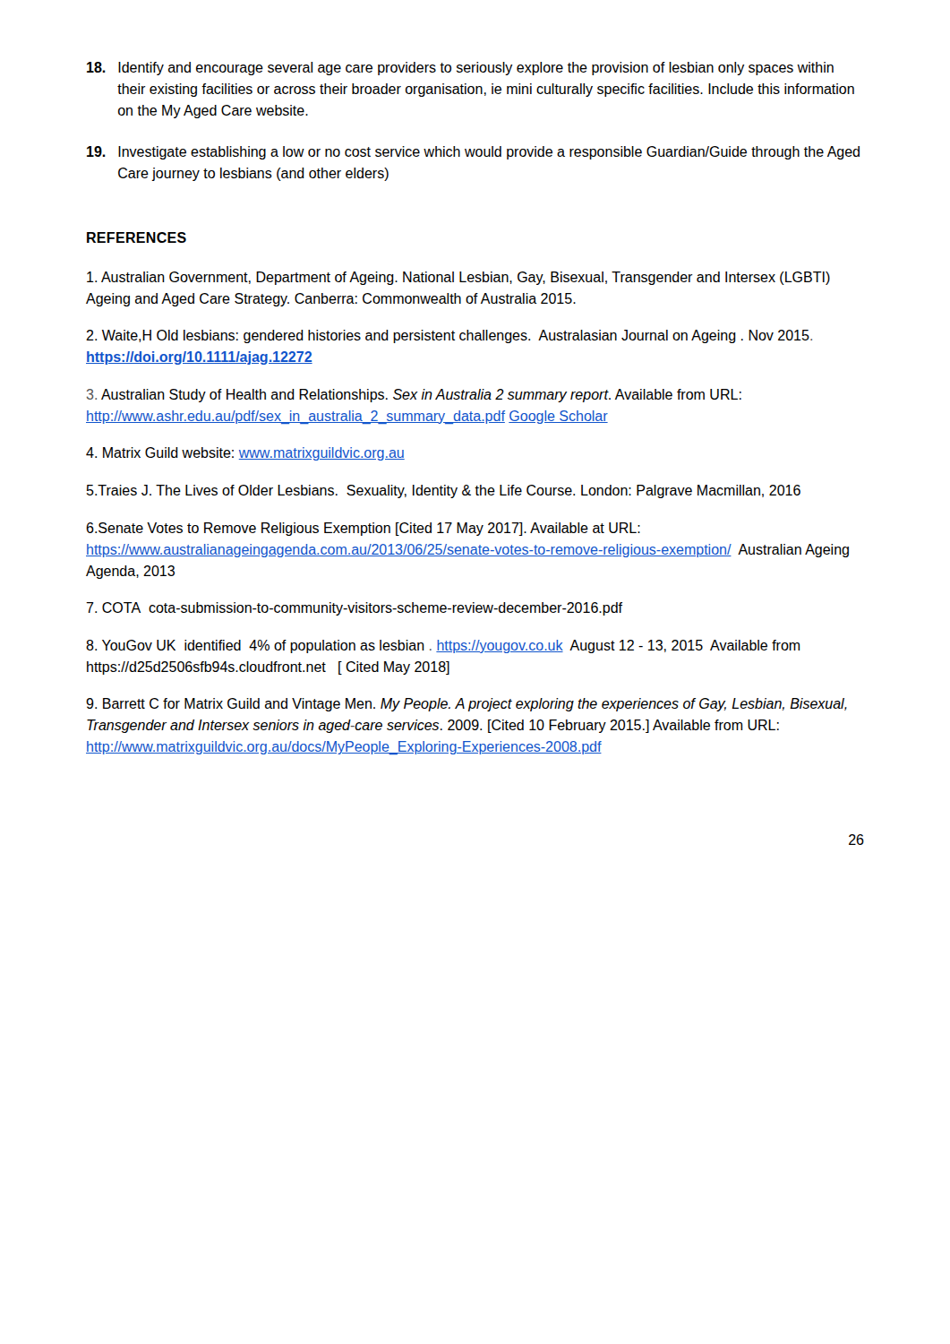18. Identify and encourage several age care providers to seriously explore the provision of lesbian only spaces within their existing facilities or across their broader organisation, ie mini culturally specific facilities. Include this information on the My Aged Care website.
19. Investigate establishing a low or no cost service which would provide a responsible Guardian/Guide through the Aged Care journey to lesbians (and other elders)
REFERENCES
1. Australian Government, Department of Ageing. National Lesbian, Gay, Bisexual, Transgender and Intersex (LGBTI) Ageing and Aged Care Strategy. Canberra: Commonwealth of Australia 2015.
2. Waite,H Old lesbians: gendered histories and persistent challenges. Australasian Journal on Ageing . Nov 2015. https://doi.org/10.1111/ajag.12272
3. Australian Study of Health and Relationships. Sex in Australia 2 summary report. Available from URL: http://www.ashr.edu.au/pdf/sex_in_australia_2_summary_data.pdf Google Scholar
4. Matrix Guild website: www.matrixguildvic.org.au
5.Traies J. The Lives of Older Lesbians. Sexuality, Identity & the Life Course. London: Palgrave Macmillan, 2016
6.Senate Votes to Remove Religious Exemption [Cited 17 May 2017]. Available at URL: https://www.australianageingagenda.com.au/2013/06/25/senate-votes-to-remove-religious-exemption/ Australian Ageing Agenda, 2013
7. COTA cota-submission-to-community-visitors-scheme-review-december-2016.pdf
8. YouGov UK identified 4% of population as lesbian . https://yougov.co.uk August 12 - 13, 2015 Available from https://d25d2506sfb94s.cloudfront.net [ Cited May 2018]
9. Barrett C for Matrix Guild and Vintage Men. My People. A project exploring the experiences of Gay, Lesbian, Bisexual, Transgender and Intersex seniors in aged-care services. 2009. [Cited 10 February 2015.] Available from URL: http://www.matrixguildvic.org.au/docs/MyPeople_Exploring-Experiences-2008.pdf
26